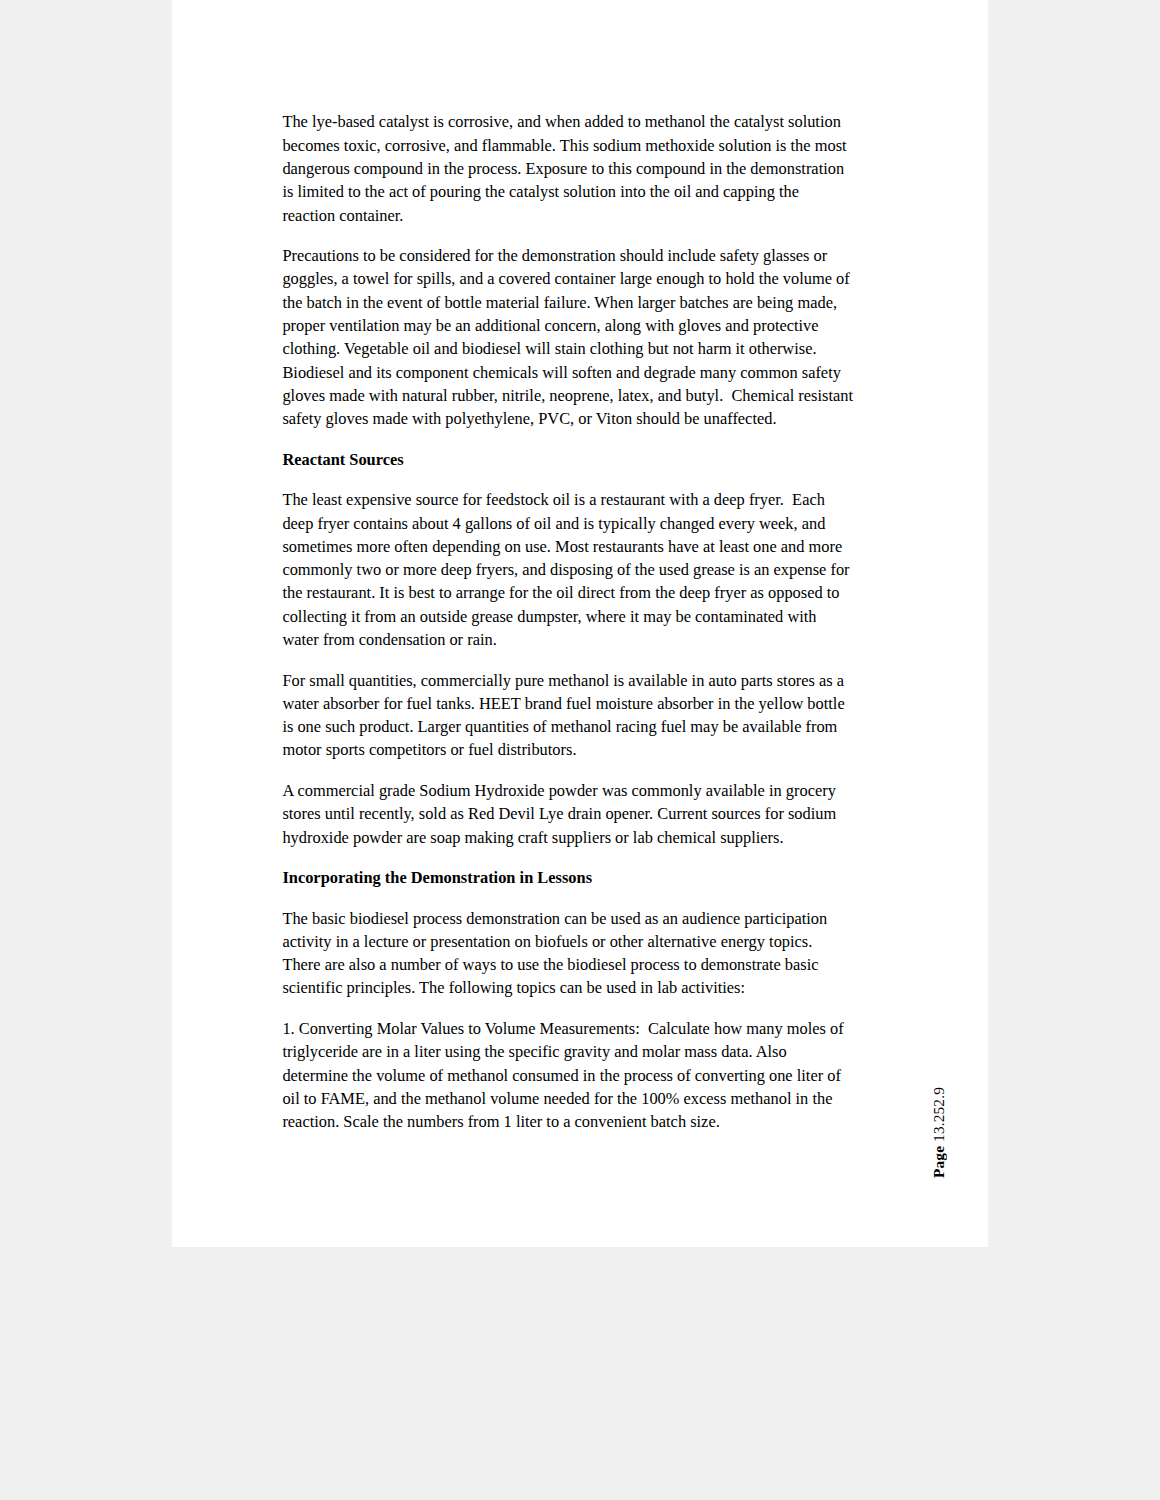The lye-based catalyst is corrosive, and when added to methanol the catalyst solution becomes toxic, corrosive, and flammable. This sodium methoxide solution is the most dangerous compound in the process. Exposure to this compound in the demonstration is limited to the act of pouring the catalyst solution into the oil and capping the reaction container.
Precautions to be considered for the demonstration should include safety glasses or goggles, a towel for spills, and a covered container large enough to hold the volume of the batch in the event of bottle material failure. When larger batches are being made, proper ventilation may be an additional concern, along with gloves and protective clothing. Vegetable oil and biodiesel will stain clothing but not harm it otherwise. Biodiesel and its component chemicals will soften and degrade many common safety gloves made with natural rubber, nitrile, neoprene, latex, and butyl. Chemical resistant safety gloves made with polyethylene, PVC, or Viton should be unaffected.
Reactant Sources
The least expensive source for feedstock oil is a restaurant with a deep fryer. Each deep fryer contains about 4 gallons of oil and is typically changed every week, and sometimes more often depending on use. Most restaurants have at least one and more commonly two or more deep fryers, and disposing of the used grease is an expense for the restaurant. It is best to arrange for the oil direct from the deep fryer as opposed to collecting it from an outside grease dumpster, where it may be contaminated with water from condensation or rain.
For small quantities, commercially pure methanol is available in auto parts stores as a water absorber for fuel tanks. HEET brand fuel moisture absorber in the yellow bottle is one such product. Larger quantities of methanol racing fuel may be available from motor sports competitors or fuel distributors.
A commercial grade Sodium Hydroxide powder was commonly available in grocery stores until recently, sold as Red Devil Lye drain opener. Current sources for sodium hydroxide powder are soap making craft suppliers or lab chemical suppliers.
Incorporating the Demonstration in Lessons
The basic biodiesel process demonstration can be used as an audience participation activity in a lecture or presentation on biofuels or other alternative energy topics. There are also a number of ways to use the biodiesel process to demonstrate basic scientific principles. The following topics can be used in lab activities:
1. Converting Molar Values to Volume Measurements: Calculate how many moles of triglyceride are in a liter using the specific gravity and molar mass data. Also determine the volume of methanol consumed in the process of converting one liter of oil to FAME, and the methanol volume needed for the 100% excess methanol in the reaction. Scale the numbers from 1 liter to a convenient batch size.
Page 13.252.9